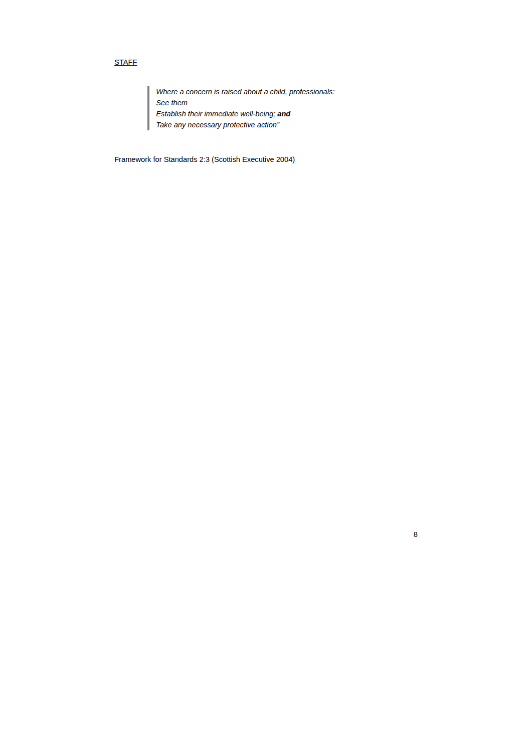STAFF
Where a concern is raised about a child, professionals:
See them
Establish their immediate well-being; and
Take any necessary protective action”
Framework for Standards 2:3 (Scottish Executive 2004)
8